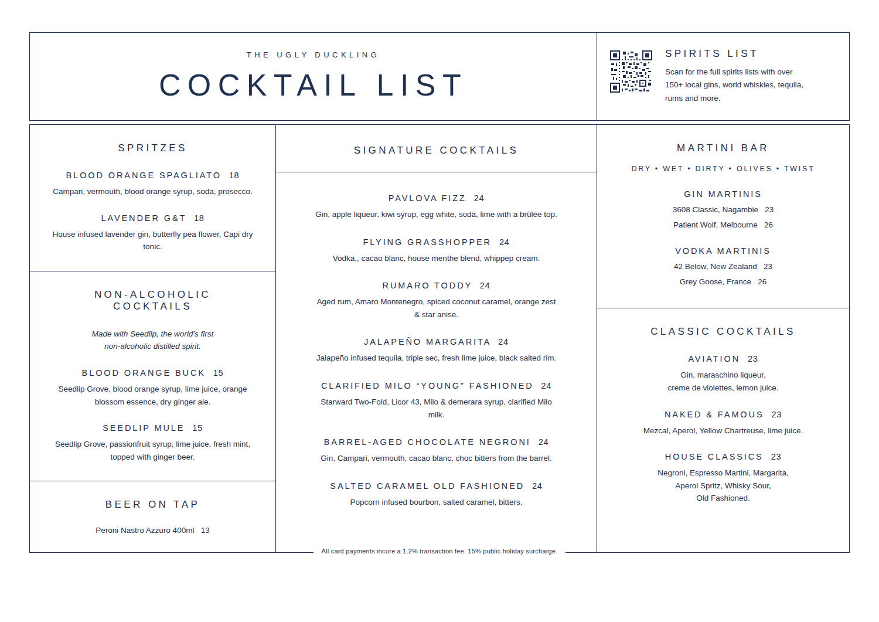The Ugly Duckling
Cocktail List
Spirits List
Scan for the full spirits lists with over 150+ local gins, world whiskies, tequila, rums and more.
Spritzes
Blood Orange Spagliato 18
Campari, vermouth, blood orange syrup, soda, prosecco.
Lavender G&T 18
House infused lavender gin, butterfly pea flower, Capi dry tonic.
Non-Alcoholic
Cocktails
Made with Seedlip, the world's first
non-alcoholic distilled spirit.
Blood Orange Buck 15
Seedlip Grove, blood orange syrup, lime juice, orange blossom essence, dry ginger ale.
Seedlip Mule 15
Seedlip Grove, passionfruit syrup, lime juice, fresh mint, topped with ginger beer.
Beer on Tap
Peroni Nastro Azzuro 400ml 13
Signature Cocktails
Pavlova Fizz 24
Gin, apple liqueur, kiwi syrup, egg white, soda, lime with a brûlée top.
Flying Grasshopper 24
Vodka,, cacao blanc, house menthe blend, whippep cream.
Rumaro Toddy 24
Aged rum, Amaro Montenegro, spiced coconut caramel, orange zest & star anise.
Jalapeño Margarita 24
Jalapeño infused tequila, triple sec, fresh lime juice, black salted rim.
Clarified Milo “Young” Fashioned 24
Starward Two-Fold, Licor 43, Milo & demerara syrup, clarified Milo milk.
Barrel-Aged Chocolate Negroni 24
Gin, Campari, vermouth, cacao blanc, choc bitters from the barrel.
Salted Caramel Old Fashioned 24
Popcorn infused bourbon, salted caramel, bitters.
Martini Bar
Dry • Wet • Dirty • Olives • Twist
Gin Martinis
3608 Classic, Nagambie 23
Patient Wolf, Melbourne 26
Vodka Martinis
42 Below, New Zealand 23
Grey Goose, France 26
Classic Cocktails
Aviation 23
Gin, maraschino liqueur,
creme de violettes, lemon juice.
Naked & Famous 23
Mezcal, Aperol, Yellow Chartreuse, lime juice.
House Classics 23
Negroni, Espresso Martini, Margarita,
Aperol Spritz, Whisky Sour,
Old Fashioned.
All card payments incure a 1.2% transaction fee. 15% public holiday surcharge.